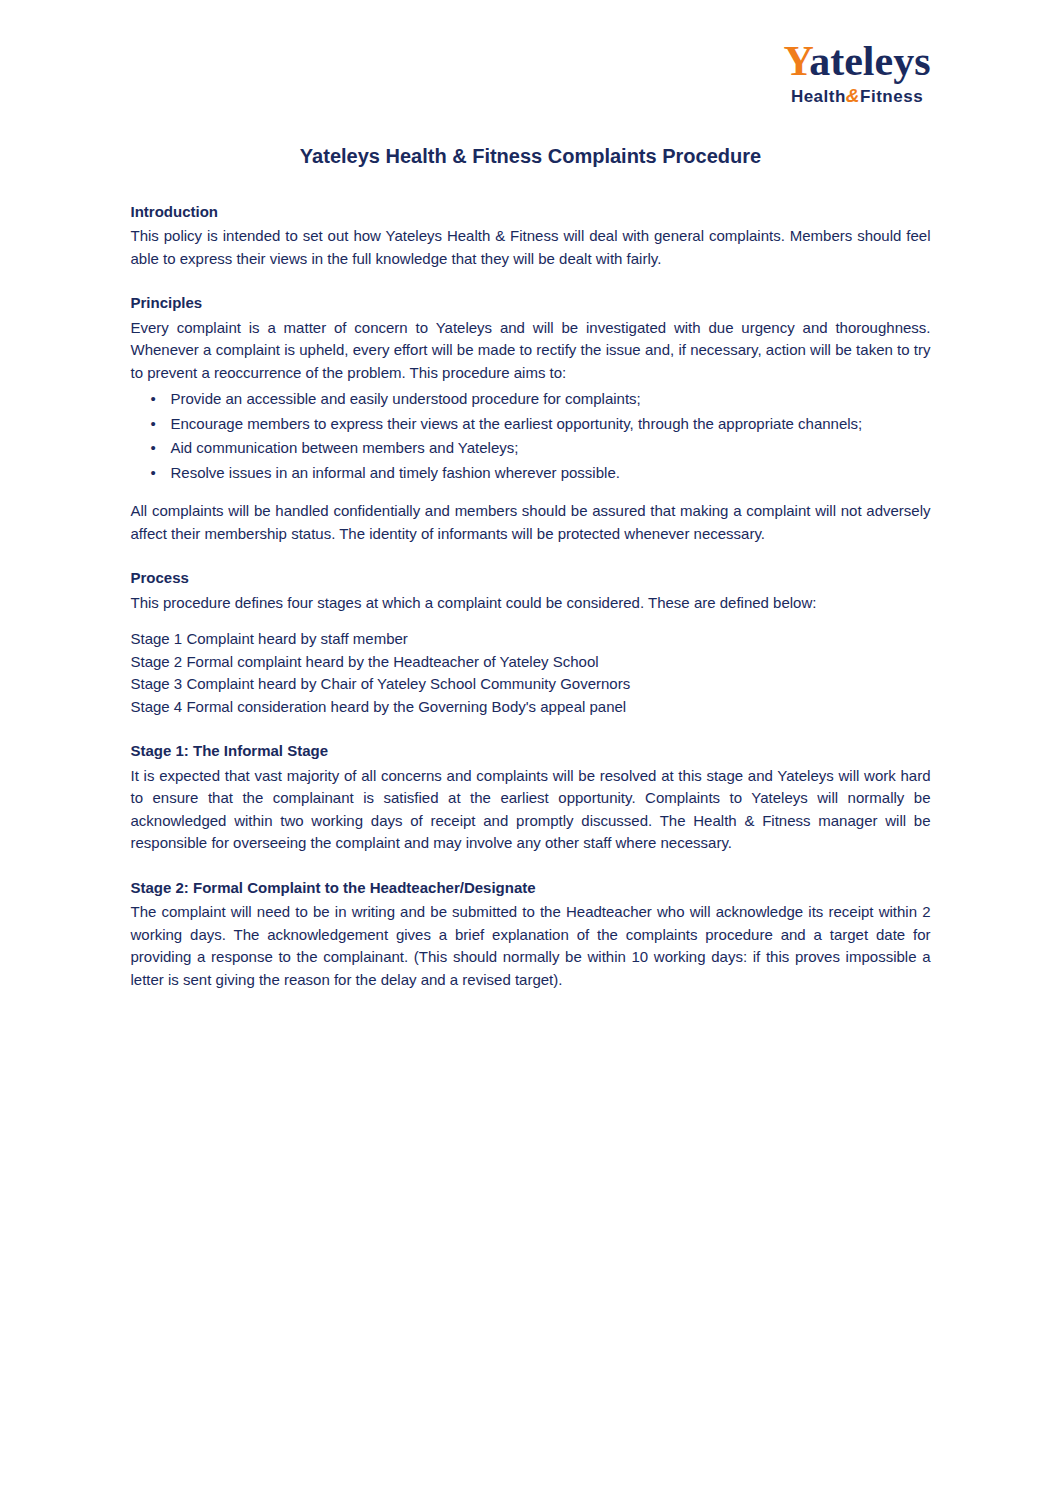Yateleys
Health&Fitness
Yateleys Health & Fitness Complaints Procedure
Introduction
This policy is intended to set out how Yateleys Health & Fitness will deal with general complaints. Members should feel able to express their views in the full knowledge that they will be dealt with fairly.
Principles
Every complaint is a matter of concern to Yateleys and will be investigated with due urgency and thoroughness. Whenever a complaint is upheld, every effort will be made to rectify the issue and, if necessary, action will be taken to try to prevent a reoccurrence of the problem. This procedure aims to:
Provide an accessible and easily understood procedure for complaints;
Encourage members to express their views at the earliest opportunity, through the appropriate channels;
Aid communication between members and Yateleys;
Resolve issues in an informal and timely fashion wherever possible.
All complaints will be handled confidentially and members should be assured that making a complaint will not adversely affect their membership status. The identity of informants will be protected whenever necessary.
Process
This procedure defines four stages at which a complaint could be considered. These are defined below:
Stage 1 Complaint heard by staff member
Stage 2 Formal complaint heard by the Headteacher of Yateley School
Stage 3 Complaint heard by Chair of Yateley School Community Governors
Stage 4 Formal consideration heard by the Governing Body's appeal panel
Stage 1: The Informal Stage
It is expected that vast majority of all concerns and complaints will be resolved at this stage and Yateleys will work hard to ensure that the complainant is satisfied at the earliest opportunity. Complaints to Yateleys will normally be acknowledged within two working days of receipt and promptly discussed. The Health & Fitness manager will be responsible for overseeing the complaint and may involve any other staff where necessary.
Stage 2: Formal Complaint to the Headteacher/Designate
The complaint will need to be in writing and be submitted to the Headteacher who will acknowledge its receipt within 2 working days. The acknowledgement gives a brief explanation of the complaints procedure and a target date for providing a response to the complainant. (This should normally be within 10 working days: if this proves impossible a letter is sent giving the reason for the delay and a revised target).